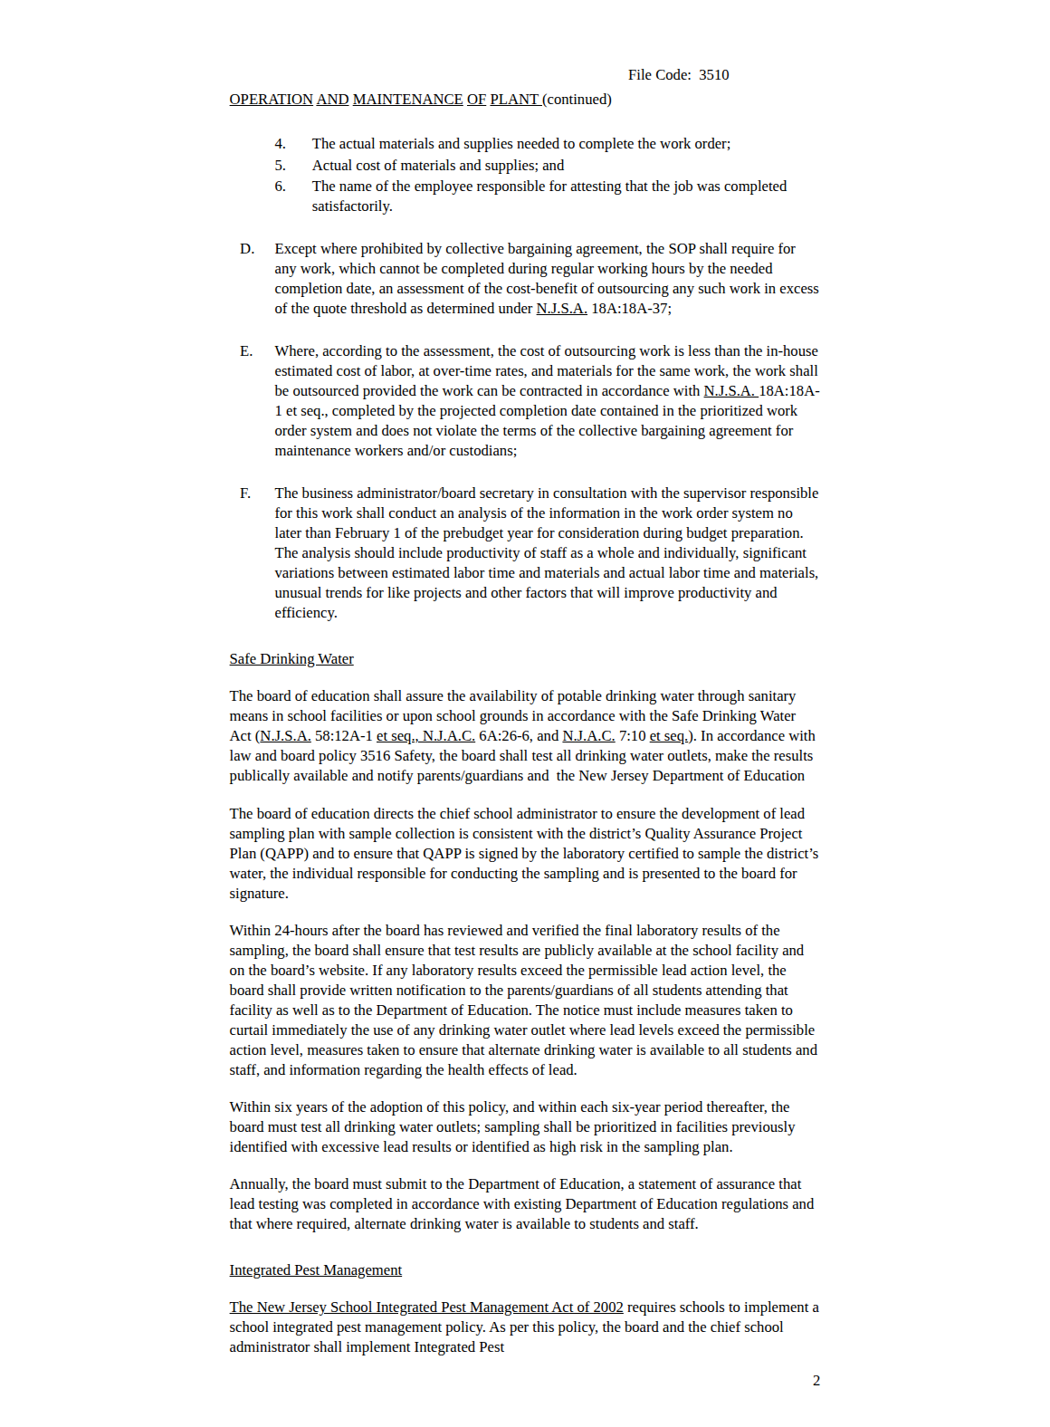File Code: 3510
OPERATION AND MAINTENANCE OF PLANT (continued)
4. The actual materials and supplies needed to complete the work order;
5. Actual cost of materials and supplies; and
6. The name of the employee responsible for attesting that the job was completed satisfactorily.
D. Except where prohibited by collective bargaining agreement, the SOP shall require for any work, which cannot be completed during regular working hours by the needed completion date, an assessment of the cost-benefit of outsourcing any such work in excess of the quote threshold as determined under N.J.S.A. 18A:18A-37;
E. Where, according to the assessment, the cost of outsourcing work is less than the in-house estimated cost of labor, at over-time rates, and materials for the same work, the work shall be outsourced provided the work can be contracted in accordance with N.J.S.A. 18A:18A-1 et seq., completed by the projected completion date contained in the prioritized work order system and does not violate the terms of the collective bargaining agreement for maintenance workers and/or custodians;
F. The business administrator/board secretary in consultation with the supervisor responsible for this work shall conduct an analysis of the information in the work order system no later than February 1 of the prebudget year for consideration during budget preparation. The analysis should include productivity of staff as a whole and individually, significant variations between estimated labor time and materials and actual labor time and materials, unusual trends for like projects and other factors that will improve productivity and efficiency.
Safe Drinking Water
The board of education shall assure the availability of potable drinking water through sanitary means in school facilities or upon school grounds in accordance with the Safe Drinking Water Act (N.J.S.A. 58:12A-1 et seq., N.J.A.C. 6A:26-6, and N.J.A.C. 7:10 et seq.). In accordance with law and board policy 3516 Safety, the board shall test all drinking water outlets, make the results publically available and notify parents/guardians and the New Jersey Department of Education
The board of education directs the chief school administrator to ensure the development of lead sampling plan with sample collection is consistent with the district’s Quality Assurance Project Plan (QAPP) and to ensure that QAPP is signed by the laboratory certified to sample the district’s water, the individual responsible for conducting the sampling and is presented to the board for signature.
Within 24-hours after the board has reviewed and verified the final laboratory results of the sampling, the board shall ensure that test results are publicly available at the school facility and on the board’s website. If any laboratory results exceed the permissible lead action level, the board shall provide written notification to the parents/guardians of all students attending that facility as well as to the Department of Education. The notice must include measures taken to curtail immediately the use of any drinking water outlet where lead levels exceed the permissible action level, measures taken to ensure that alternate drinking water is available to all students and staff, and information regarding the health effects of lead.
Within six years of the adoption of this policy, and within each six-year period thereafter, the board must test all drinking water outlets; sampling shall be prioritized in facilities previously identified with excessive lead results or identified as high risk in the sampling plan.
Annually, the board must submit to the Department of Education, a statement of assurance that lead testing was completed in accordance with existing Department of Education regulations and that where required, alternate drinking water is available to students and staff.
Integrated Pest Management
The New Jersey School Integrated Pest Management Act of 2002 requires schools to implement a school integrated pest management policy. As per this policy, the board and the chief school administrator shall implement Integrated Pest
2